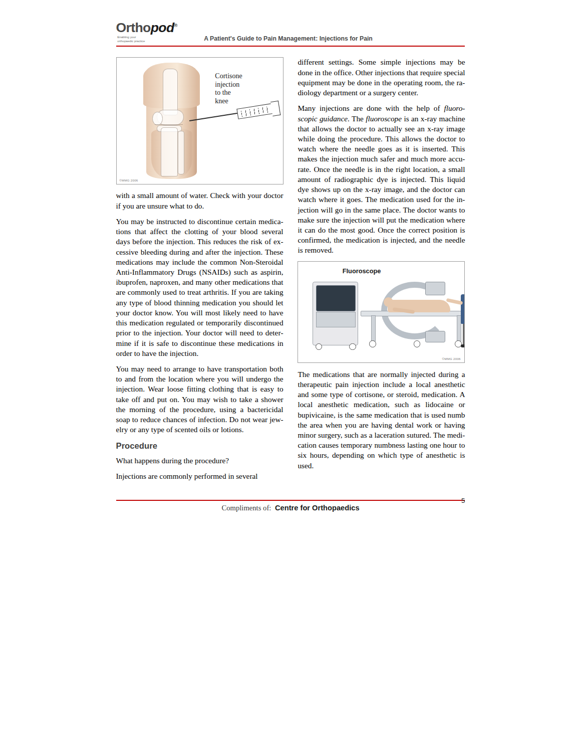Ortho pod®
Enabling your
orthopaedic practice
A Patient's Guide to Pain Management: Injections for Pain
Cortisone
injection
to the
knee
©MMG 2006
with a small amount of water. Check with your doctor if you are unsure what to do.
You may be instructed to discontinue certain medications that affect the clotting of your blood several days before the injection. This reduces the risk of excessive bleeding during and after the injection. These medications may include the common Non-Steroidal Anti-Inflammatory Drugs (NSAIDs) such as aspirin, ibuprofen, naproxen, and many other medications that are commonly used to treat arthritis. If you are taking any type of blood thinning medication you should let your doctor know. You will most likely need to have this medication regulated or temporarily discontinued prior to the injection. Your doctor will need to determine if it is safe to discontinue these medications in order to have the injection.
You may need to arrange to have transportation both to and from the location where you will undergo the injection. Wear loose fitting clothing that is easy to take off and put on. You may wish to take a shower the morning of the procedure, using a bactericidal soap to reduce chances of infection. Do not wear jewelry or any type of scented oils or lotions.
Procedure
What happens during the procedure?
Injections are commonly performed in several
different settings. Some simple injections may be done in the office. Other injections that require special equipment may be done in the operating room, the radiology department or a surgery center.
Many injections are done with the help of fluoroscopic guidance. The fluoroscope is an x-ray machine that allows the doctor to actually see an x-ray image while doing the procedure. This allows the doctor to watch where the needle goes as it is inserted. This makes the injection much safer and much more accurate. Once the needle is in the right location, a small amount of radiographic dye is injected. This liquid dye shows up on the x-ray image, and the doctor can watch where it goes. The medication used for the injection will go in the same place. The doctor wants to make sure the injection will put the medication where it can do the most good. Once the correct position is confirmed, the medication is injected, and the needle is removed.
Fluoroscope
©MMG 2006
The medications that are normally injected during a therapeutic pain injection include a local anesthetic and some type of cortisone, or steroid, medication. A local anesthetic medication, such as lidocaine or bupivicaine, is the same medication that is used numb the area when you are having dental work or having minor surgery, such as a laceration sutured. The medication causes temporary numbness lasting one hour to six hours, depending on which type of anesthetic is used.
5
Compliments of: Centre for Orthopaedics